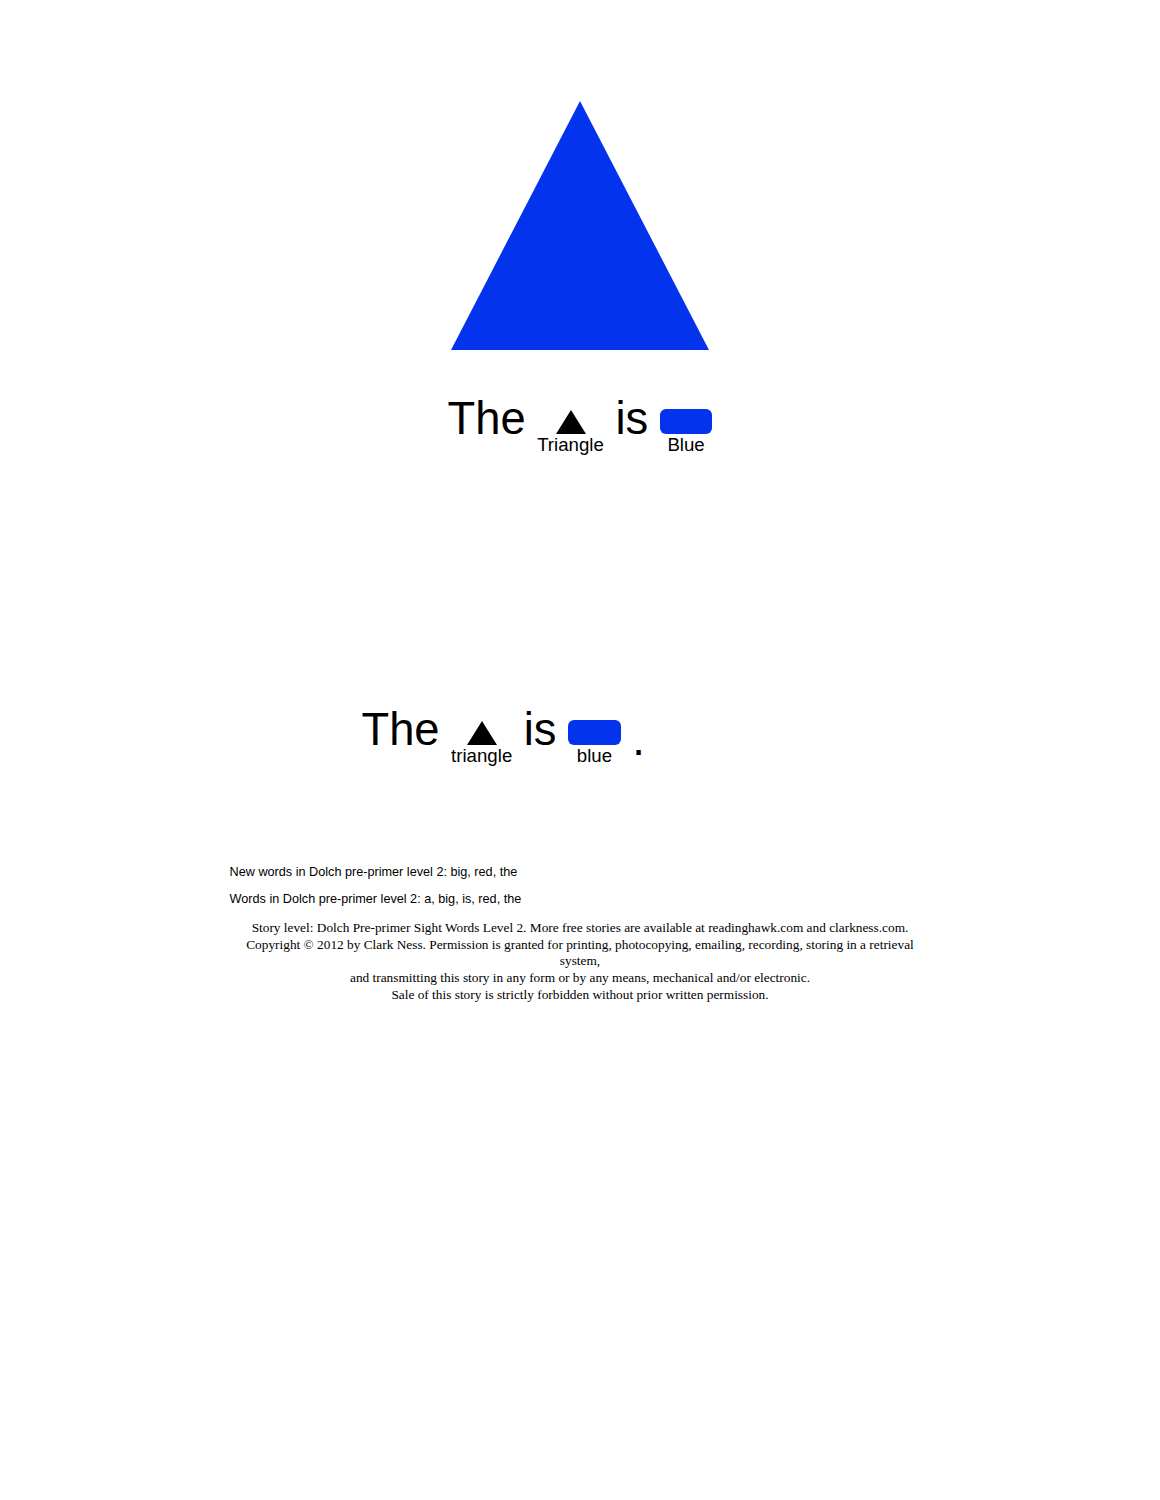The Triangle is Blue
The triangle is blue .
New words in Dolch pre-primer level 2: big, red, the
Words in Dolch pre-primer level 2: a, big, is, red, the
Story level: Dolch Pre-primer Sight Words Level 2. More free stories are available at readinghawk.com and clarkness.com.
Copyright © 2012 by Clark Ness. Permission is granted for printing, photocopying, emailing, recording, storing in a retrieval system,
and transmitting this story in any form or by any means, mechanical and/or electronic.
Sale of this story is strictly forbidden without prior written permission.